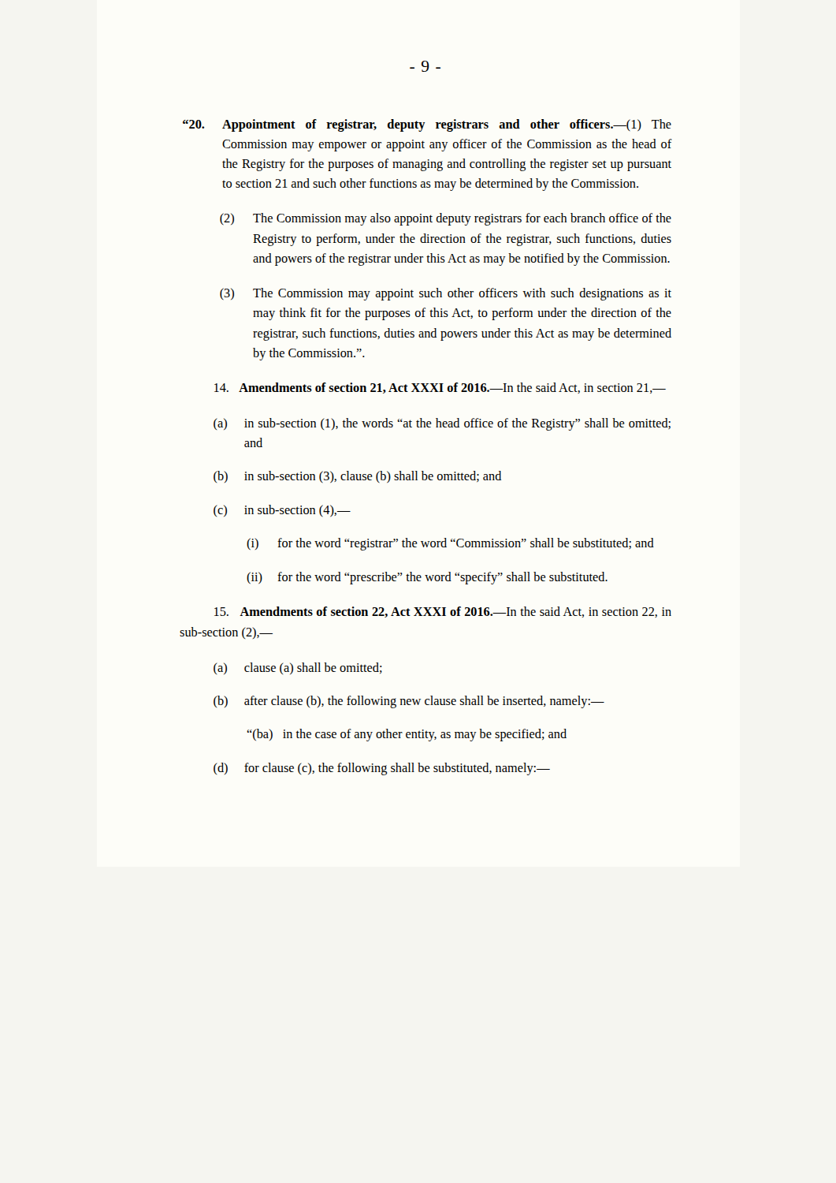- 9 -
“20.
Appointment of registrar, deputy registrars and other officers.—(1) The Commission may empower or appoint any officer of the Commission as the head of the Registry for the purposes of managing and controlling the register set up pursuant to section 21 and such other functions as may be determined by the Commission.
(2)
The Commission may also appoint deputy registrars for each branch office of the Registry to perform, under the direction of the registrar, such functions, duties and powers of the registrar under this Act as may be notified by the Commission.
(3)
The Commission may appoint such other officers with such designations as it may think fit for the purposes of this Act, to perform under the direction of the registrar, such functions, duties and powers under this Act as may be determined by the Commission.”.
14. Amendments of section 21, Act XXXI of 2016.—In the said Act, in section 21,—
(a)
in sub-section (1), the words “at the head office of the Registry” shall be omitted; and
(b)
in sub-section (3), clause (b) shall be omitted; and
(c)
in sub-section (4),—
(i)
for the word “registrar” the word “Commission” shall be substituted; and
(ii)
for the word “prescribe” the word “specify” shall be substituted.
15. Amendments of section 22, Act XXXI of 2016.—In the said Act, in section 22, in sub-section (2),—
(a)
clause (a) shall be omitted;
(b)
after clause (b), the following new clause shall be inserted, namely:—
“(ba) in the case of any other entity, as may be specified; and
(d)
for clause (c), the following shall be substituted, namely:—